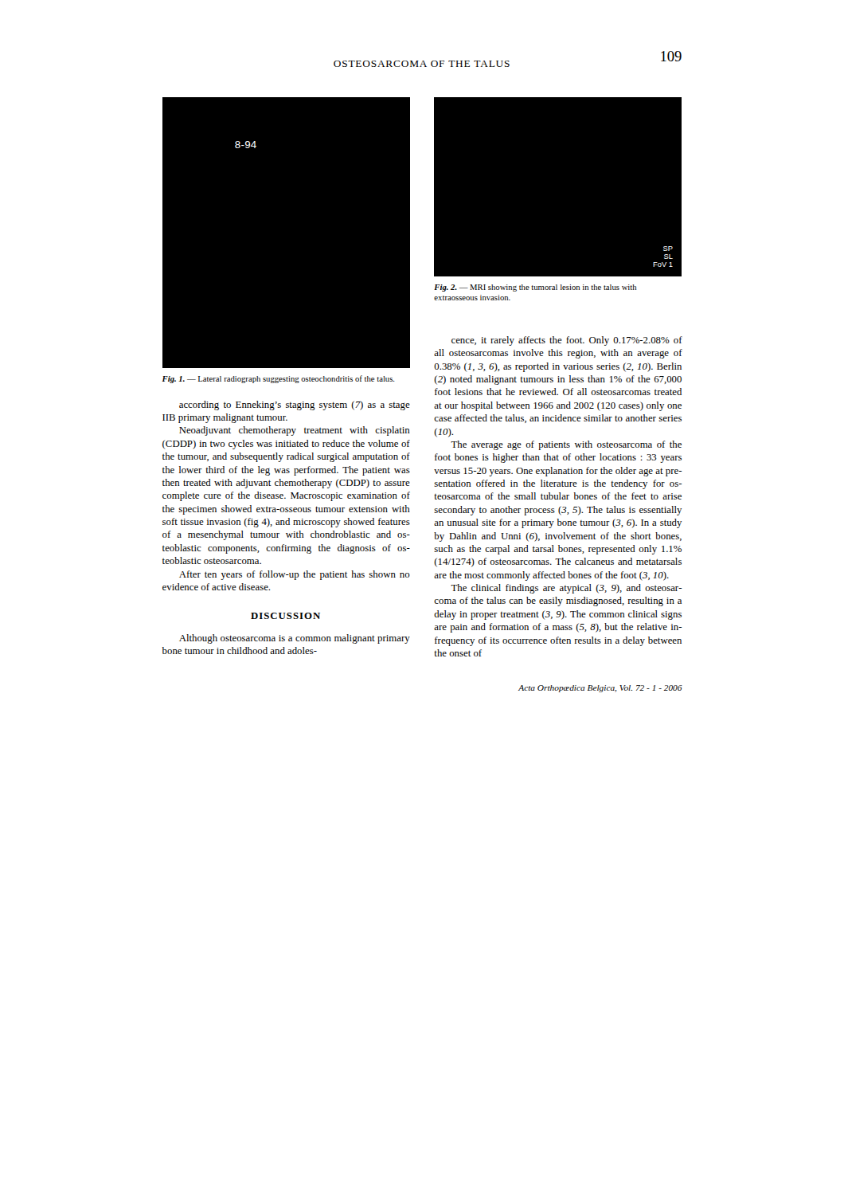OSTEOSARCOMA OF THE TALUS 109
8-94
Fig. 1. — Lateral radiograph suggesting osteochondritis of the talus.
according to Enneking’s staging system (7) as a stage IIB primary malignant tumour.
Neoadjuvant chemotherapy treatment with cisplatin (CDDP) in two cycles was initiated to reduce the volume of the tumour, and subsequently radical surgical amputation of the lower third of the leg was performed. The patient was then treated with adjuvant chemotherapy (CDDP) to assure complete cure of the disease. Macroscopic examination of the specimen showed extra-osseous tumour extension with soft tissue invasion (fig 4), and microscopy showed features of a mesenchymal tumour with chondroblastic and osteoblastic components, confirming the diagnosis of osteoblastic osteosarcoma.
After ten years of follow-up the patient has shown no evidence of active disease.
DISCUSSION
Although osteosarcoma is a common malignant primary bone tumour in childhood and adoles-
SP
SL
FoV 1
Fig. 2. — MRI showing the tumoral lesion in the talus with extraosseous invasion.
cence, it rarely affects the foot. Only 0.17%-2.08% of all osteosarcomas involve this region, with an average of 0.38% (1, 3, 6), as reported in various series (2, 10). Berlin (2) noted malignant tumours in less than 1% of the 67,000 foot lesions that he reviewed. Of all osteosarcomas treated at our hospital between 1966 and 2002 (120 cases) only one case affected the talus, an incidence similar to another series (10).
The average age of patients with osteosarcoma of the foot bones is higher than that of other locations : 33 years versus 15-20 years. One explanation for the older age at presentation offered in the literature is the tendency for osteosarcoma of the small tubular bones of the feet to arise secondary to another process (3, 5). The talus is essentially an unusual site for a primary bone tumour (3, 6). In a study by Dahlin and Unni (6), involvement of the short bones, such as the carpal and tarsal bones, represented only 1.1% (14/1274) of osteosarcomas. The calcaneus and metatarsals are the most commonly affected bones of the foot (3, 10).
The clinical findings are atypical (3, 9), and osteosarcoma of the talus can be easily misdiagnosed, resulting in a delay in proper treatment (3, 9). The common clinical signs are pain and formation of a mass (5, 8), but the relative infrequency of its occurrence often results in a delay between the onset of
Acta Orthopædica Belgica, Vol. 72 - 1 - 2006